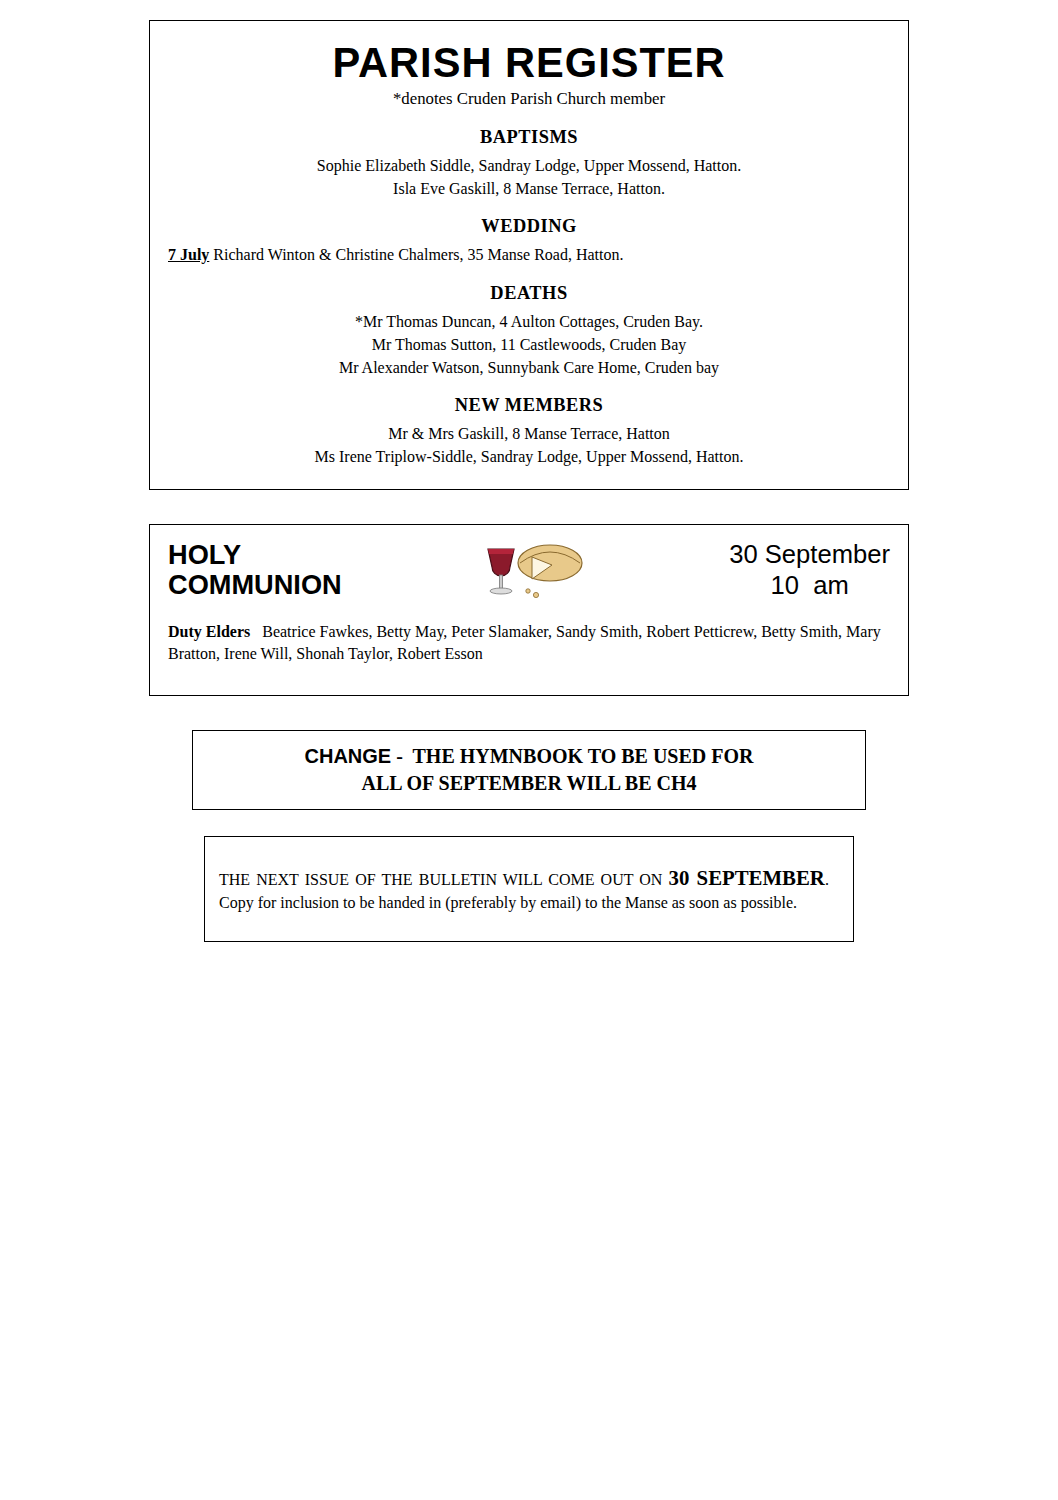PARISH REGISTER
*denotes Cruden Parish Church member
BAPTISMS
Sophie Elizabeth Siddle, Sandray Lodge, Upper Mossend, Hatton.
Isla Eve Gaskill, 8 Manse Terrace, Hatton.
WEDDING
7 July Richard Winton & Christine Chalmers, 35 Manse Road, Hatton.
DEATHS
*Mr Thomas Duncan, 4 Aulton Cottages, Cruden Bay.
Mr Thomas Sutton, 11 Castlewoods, Cruden Bay
Mr Alexander Watson, Sunnybank Care Home, Cruden bay
NEW MEMBERS
Mr & Mrs Gaskill, 8 Manse Terrace, Hatton
Ms Irene Triplow-Siddle, Sandray Lodge, Upper Mossend, Hatton.
HOLY
COMMUNION
30 September
10 am
Duty Elders Beatrice Fawkes, Betty May, Peter Slamaker, Sandy Smith, Robert Petticrew, Betty Smith, Mary Bratton, Irene Will, Shonah Taylor, Robert Esson
CHANGE - THE HYMNBOOK TO BE USED FOR
ALL OF SEPTEMBER WILL BE CH4
THE NEXT ISSUE OF THE BULLETIN WILL COME OUT ON 30 SEPTEMBER. Copy for inclusion to be handed in (preferably by email) to the Manse as soon as possible.